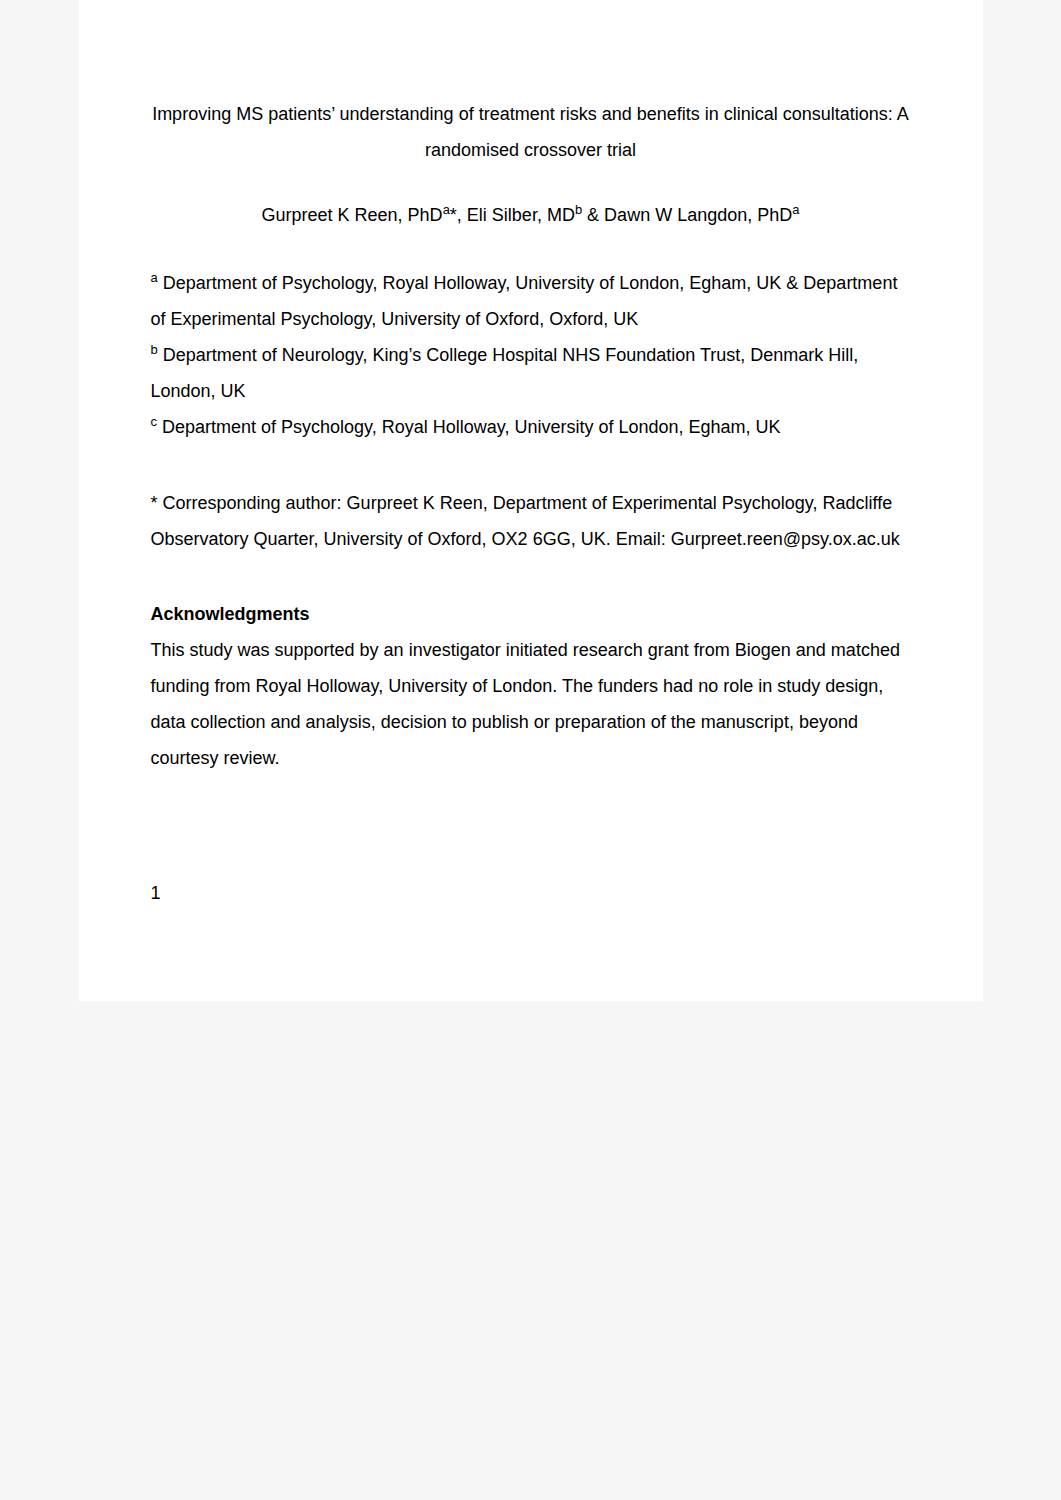Improving MS patients’ understanding of treatment risks and benefits in clinical consultations: A randomised crossover trial
Gurpreet K Reen, PhDa*, Eli Silber, MDb & Dawn W Langdon, PhDa
a Department of Psychology, Royal Holloway, University of London, Egham, UK & Department of Experimental Psychology, University of Oxford, Oxford, UK
b Department of Neurology, King’s College Hospital NHS Foundation Trust, Denmark Hill, London, UK
c Department of Psychology, Royal Holloway, University of London, Egham, UK
* Corresponding author: Gurpreet K Reen, Department of Experimental Psychology, Radcliffe Observatory Quarter, University of Oxford, OX2 6GG, UK. Email: Gurpreet.reen@psy.ox.ac.uk
Acknowledgments
This study was supported by an investigator initiated research grant from Biogen and matched funding from Royal Holloway, University of London. The funders had no role in study design, data collection and analysis, decision to publish or preparation of the manuscript, beyond courtesy review.
1